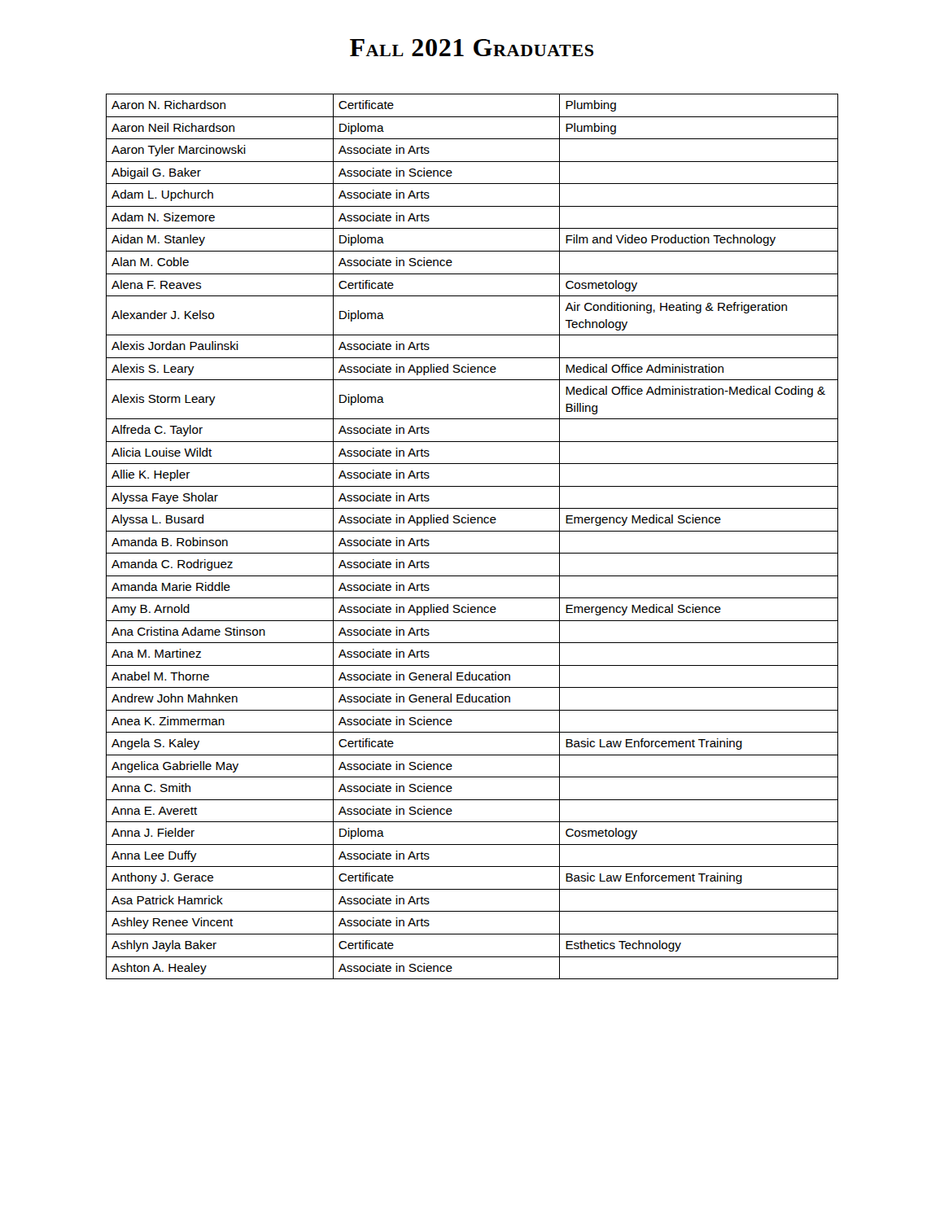Fall 2021 Graduates
| Aaron N. Richardson | Certificate | Plumbing |
| Aaron Neil Richardson | Diploma | Plumbing |
| Aaron Tyler Marcinowski | Associate in Arts | |
| Abigail G. Baker | Associate in Science | |
| Adam L. Upchurch | Associate in Arts | |
| Adam N. Sizemore | Associate in Arts | |
| Aidan M. Stanley | Diploma | Film and Video Production Technology |
| Alan M. Coble | Associate in Science | |
| Alena F. Reaves | Certificate | Cosmetology |
| Alexander J. Kelso | Diploma | Air Conditioning, Heating & Refrigeration Technology |
| Alexis Jordan Paulinski | Associate in Arts | |
| Alexis S. Leary | Associate in Applied Science | Medical Office Administration |
| Alexis Storm Leary | Diploma | Medical Office Administration-Medical Coding & Billing |
| Alfreda C. Taylor | Associate in Arts | |
| Alicia Louise Wildt | Associate in Arts | |
| Allie K. Hepler | Associate in Arts | |
| Alyssa Faye Sholar | Associate in Arts | |
| Alyssa L. Busard | Associate in Applied Science | Emergency Medical Science |
| Amanda B. Robinson | Associate in Arts | |
| Amanda C. Rodriguez | Associate in Arts | |
| Amanda Marie Riddle | Associate in Arts | |
| Amy B. Arnold | Associate in Applied Science | Emergency Medical Science |
| Ana Cristina Adame Stinson | Associate in Arts | |
| Ana M. Martinez | Associate in Arts | |
| Anabel M. Thorne | Associate in General Education | |
| Andrew John Mahnken | Associate in General Education | |
| Anea K. Zimmerman | Associate in Science | |
| Angela S. Kaley | Certificate | Basic Law Enforcement Training |
| Angelica Gabrielle May | Associate in Science | |
| Anna C. Smith | Associate in Science | |
| Anna E. Averett | Associate in Science | |
| Anna J. Fielder | Diploma | Cosmetology |
| Anna Lee Duffy | Associate in Arts | |
| Anthony J. Gerace | Certificate | Basic Law Enforcement Training |
| Asa Patrick Hamrick | Associate in Arts | |
| Ashley Renee Vincent | Associate in Arts | |
| Ashlyn Jayla Baker | Certificate | Esthetics Technology |
| Ashton A. Healey | Associate in Science | |